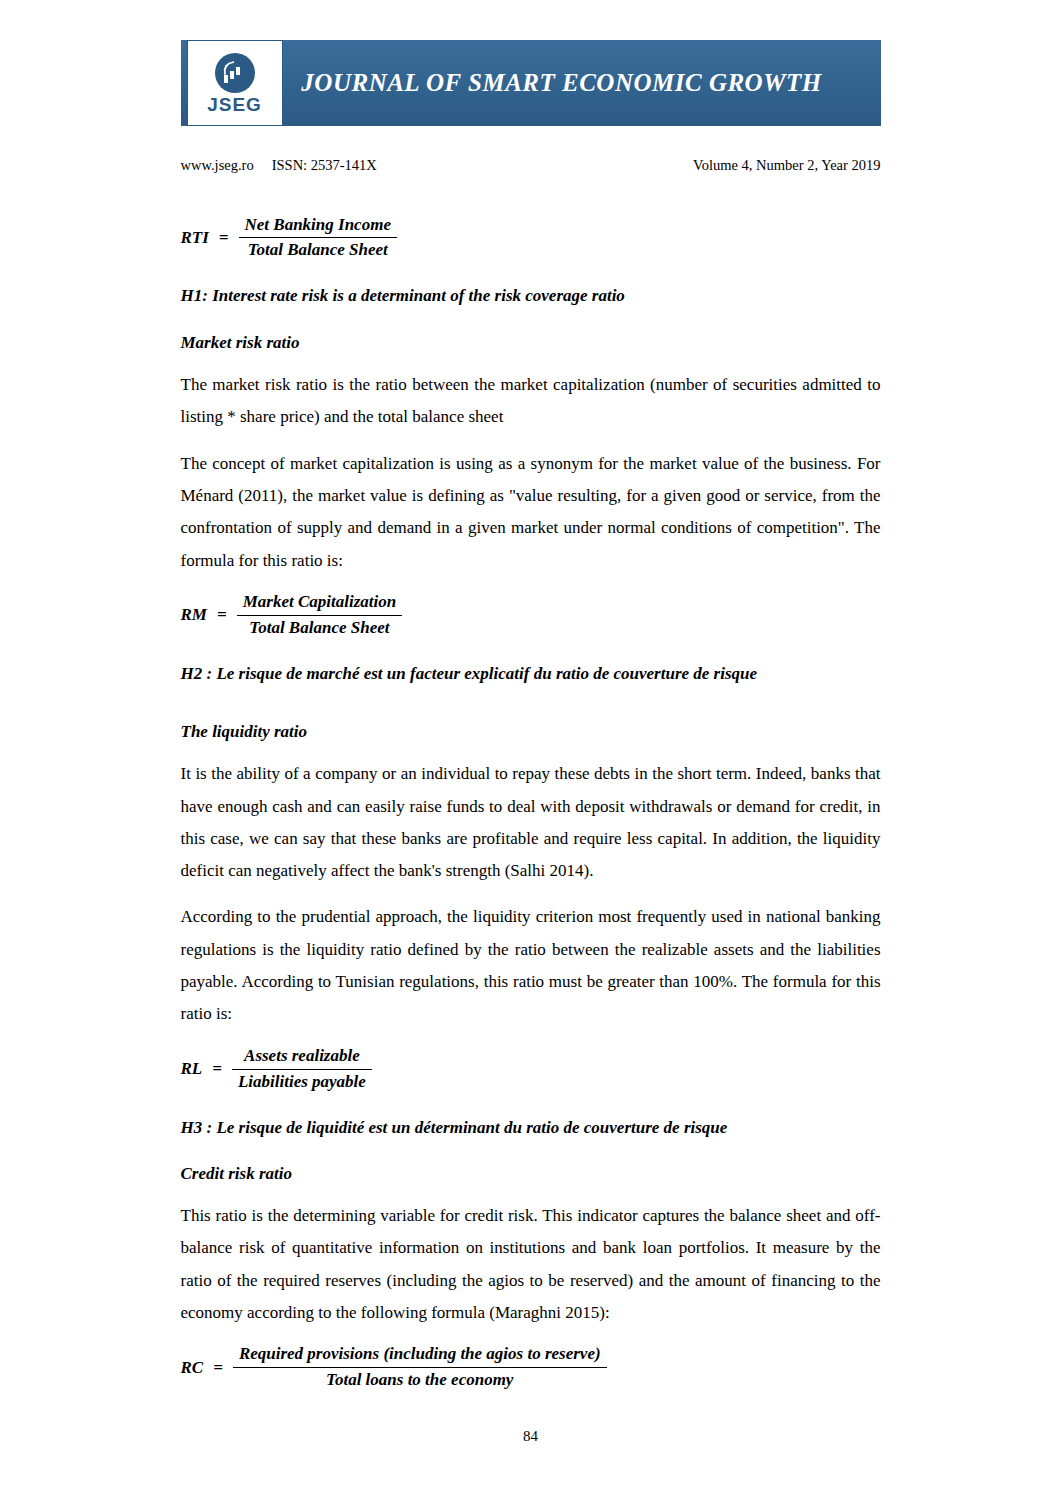JSEG
JOURNAL OF SMART ECONOMIC GROWTH
www.jseg.ro ISSN: 2537-141X
Volume 4, Number 2, Year 2019
RTI= Net Banking Income Total Balance Sheet
H1: Interest rate risk is a determinant of the risk coverage ratio
Market risk ratio
The market risk ratio is the ratio between the market capitalization (number of securities admitted to listing * share price) and the total balance sheet
The concept of market capitalization is using as a synonym for the market value of the business. For Ménard (2011), the market value is defining as "value resulting, for a given good or service, from the confrontation of supply and demand in a given market under normal conditions of competition". The formula for this ratio is:
RM= Market Capitalization Total Balance Sheet
H2 : Le risque de marché est un facteur explicatif du ratio de couverture de risque
The liquidity ratio
It is the ability of a company or an individual to repay these debts in the short term. Indeed, banks that have enough cash and can easily raise funds to deal with deposit withdrawals or demand for credit, in this case, we can say that these banks are profitable and require less capital. In addition, the liquidity deficit can negatively affect the bank's strength (Salhi 2014).
According to the prudential approach, the liquidity criterion most frequently used in national banking regulations is the liquidity ratio defined by the ratio between the realizable assets and the liabilities payable. According to Tunisian regulations, this ratio must be greater than 100%. The formula for this ratio is:
RL= Assets realizable Liabilities payable
H3 : Le risque de liquidité est un déterminant du ratio de couverture de risque
Credit risk ratio
This ratio is the determining variable for credit risk. This indicator captures the balance sheet and off-balance risk of quantitative information on institutions and bank loan portfolios. It measure by the ratio of the required reserves (including the agios to be reserved) and the amount of financing to the economy according to the following formula (Maraghni 2015):
RC= Required provisions (including the agios to reserve) Total loans to the economy
84